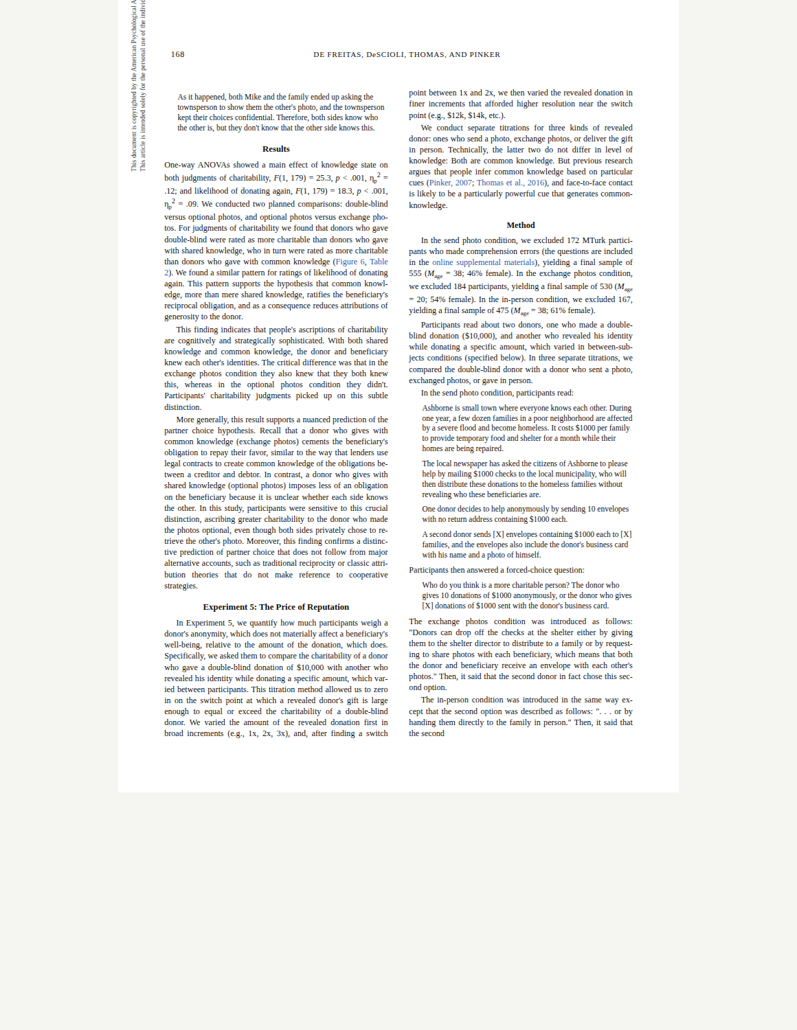This document is copyrighted by the American Psychological Association or one of its allied publishers.
This article is intended solely for the personal use of the individual user and is not to be disseminated broadly.
168 DE FREITAS, DeSCIOLI, THOMAS, AND PINKER
As it happened, both Mike and the family ended up asking the townsperson to show them the other's photo, and the townsperson kept their choices confidential. Therefore, both sides know who the other is, but they don't know that the other side knows this.
Results
One-way ANOVAs showed a main effect of knowledge state on both judgments of charitability, F(1, 179) = 25.3, p < .001, ηp2 = .12; and likelihood of donating again, F(1, 179) = 18.3, p < .001, ηp2 = .09. We conducted two planned comparisons: double-blind versus optional photos, and optional photos versus exchange photos. For judgments of charitability we found that donors who gave double-blind were rated as more charitable than donors who gave with shared knowledge, who in turn were rated as more charitable than donors who gave with common knowledge (Figure 6, Table 2). We found a similar pattern for ratings of likelihood of donating again. This pattern supports the hypothesis that common knowledge, more than mere shared knowledge, ratifies the beneficiary's reciprocal obligation, and as a consequence reduces attributions of generosity to the donor.
This finding indicates that people's ascriptions of charitability are cognitively and strategically sophisticated. With both shared knowledge and common knowledge, the donor and beneficiary knew each other's identities. The critical difference was that in the exchange photos condition they also knew that they both knew this, whereas in the optional photos condition they didn't. Participants' charitability judgments picked up on this subtle distinction.
More generally, this result supports a nuanced prediction of the partner choice hypothesis. Recall that a donor who gives with common knowledge (exchange photos) cements the beneficiary's obligation to repay their favor, similar to the way that lenders use legal contracts to create common knowledge of the obligations between a creditor and debtor. In contrast, a donor who gives with shared knowledge (optional photos) imposes less of an obligation on the beneficiary because it is unclear whether each side knows the other. In this study, participants were sensitive to this crucial distinction, ascribing greater charitability to the donor who made the photos optional, even though both sides privately chose to retrieve the other's photo. Moreover, this finding confirms a distinctive prediction of partner choice that does not follow from major alternative accounts, such as traditional reciprocity or classic attribution theories that do not make reference to cooperative strategies.
Experiment 5: The Price of Reputation
In Experiment 5, we quantify how much participants weigh a donor's anonymity, which does not materially affect a beneficiary's well-being, relative to the amount of the donation, which does. Specifically, we asked them to compare the charitability of a donor who gave a double-blind donation of $10,000 with another who revealed his identity while donating a specific amount, which varied between participants. This titration method allowed us to zero in on the switch point at which a revealed donor's gift is large enough to equal or exceed the charitability of a double-blind donor. We varied the amount of the revealed donation first in broad increments (e.g., 1x, 2x, 3x), and, after finding a switch point between 1x and 2x, we then varied the revealed donation in finer increments that afforded higher resolution near the switch point (e.g., $12k, $14k, etc.).
We conduct separate titrations for three kinds of revealed donor: ones who send a photo, exchange photos, or deliver the gift in person. Technically, the latter two do not differ in level of knowledge: Both are common knowledge. But previous research argues that people infer common knowledge based on particular cues (Pinker, 2007; Thomas et al., 2016), and face-to-face contact is likely to be a particularly powerful cue that generates common-knowledge.
Method
In the send photo condition, we excluded 172 MTurk participants who made comprehension errors (the questions are included in the online supplemental materials), yielding a final sample of 555 (Mage = 38; 46% female). In the exchange photos condition, we excluded 184 participants, yielding a final sample of 530 (Mage = 20; 54% female). In the in-person condition, we excluded 167, yielding a final sample of 475 (Mage = 38; 61% female).
Participants read about two donors, one who made a double-blind donation ($10,000), and another who revealed his identity while donating a specific amount, which varied in between-subjects conditions (specified below). In three separate titrations, we compared the double-blind donor with a donor who sent a photo, exchanged photos, or gave in person.
In the send photo condition, participants read:
Ashborne is small town where everyone knows each other. During one year, a few dozen families in a poor neighborhood are affected by a severe flood and become homeless. It costs $1000 per family to provide temporary food and shelter for a month while their homes are being repaired.
The local newspaper has asked the citizens of Ashborne to please help by mailing $1000 checks to the local municipality, who will then distribute these donations to the homeless families without revealing who these beneficiaries are.
One donor decides to help anonymously by sending 10 envelopes with no return address containing $1000 each.
A second donor sends [X] envelopes containing $1000 each to [X] families, and the envelopes also include the donor's business card with his name and a photo of himself.
Participants then answered a forced-choice question:
Who do you think is a more charitable person? The donor who gives 10 donations of $1000 anonymously, or the donor who gives [X] donations of $1000 sent with the donor's business card.
The exchange photos condition was introduced as follows: "Donors can drop off the checks at the shelter either by giving them to the shelter director to distribute to a family or by requesting to share photos with each beneficiary, which means that both the donor and beneficiary receive an envelope with each other's photos." Then, it said that the second donor in fact chose this second option.
The in-person condition was introduced in the same way except that the second option was described as follows: ". . . or by handing them directly to the family in person." Then, it said that the second